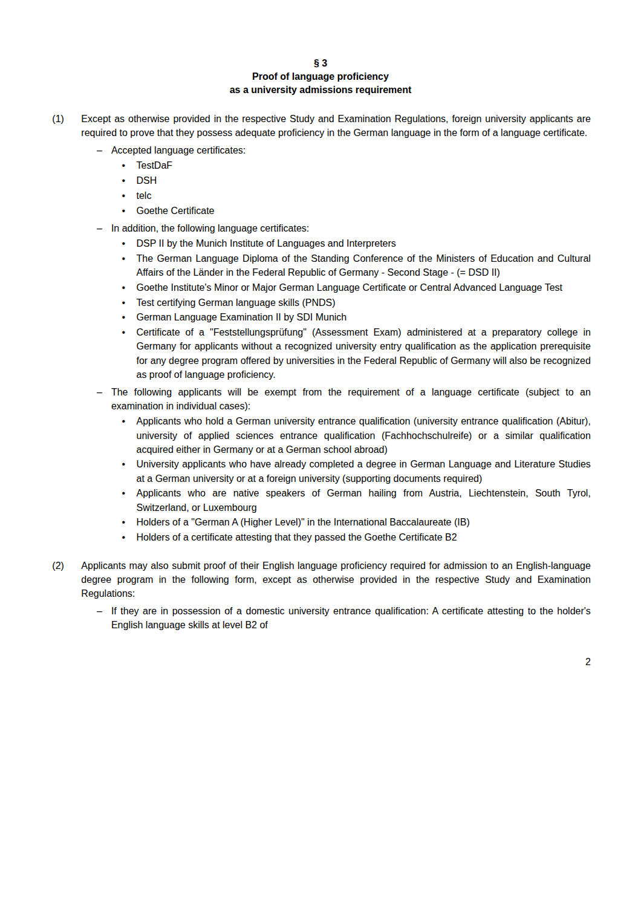§ 3 Proof of language proficiency as a university admissions requirement
(1)
Except as otherwise provided in the respective Study and Examination Regulations, foreign university applicants are required to prove that they possess adequate proficiency in the German language in the form of a language certificate.
Accepted language certificates:
TestDaF
DSH
telc
Goethe Certificate
In addition, the following language certificates:
DSP II by the Munich Institute of Languages and Interpreters
The German Language Diploma of the Standing Conference of the Ministers of Education and Cultural Affairs of the Länder in the Federal Republic of Germany - Second Stage - (= DSD II)
Goethe Institute's Minor or Major German Language Certificate or Central Advanced Language Test
Test certifying German language skills (PNDS)
German Language Examination II by SDI Munich
Certificate of a "Feststellungsprüfung" (Assessment Exam) administered at a preparatory college in Germany for applicants without a recognized university entry qualification as the application prerequisite for any degree program offered by universities in the Federal Republic of Germany will also be recognized as proof of language proficiency.
The following applicants will be exempt from the requirement of a language certificate (subject to an examination in individual cases):
Applicants who hold a German university entrance qualification (university entrance qualification (Abitur), university of applied sciences entrance qualification (Fachhochschulreife) or a similar qualification acquired either in Germany or at a German school abroad)
University applicants who have already completed a degree in German Language and Literature Studies at a German university or at a foreign university (supporting documents required)
Applicants who are native speakers of German hailing from Austria, Liechtenstein, South Tyrol, Switzerland, or Luxembourg
Holders of a "German A (Higher Level)" in the International Baccalaureate (IB)
Holders of a certificate attesting that they passed the Goethe Certificate B2
(2)
Applicants may also submit proof of their English language proficiency required for admission to an English-language degree program in the following form, except as otherwise provided in the respective Study and Examination Regulations:
If they are in possession of a domestic university entrance qualification: A certificate attesting to the holder's English language skills at level B2 of
2